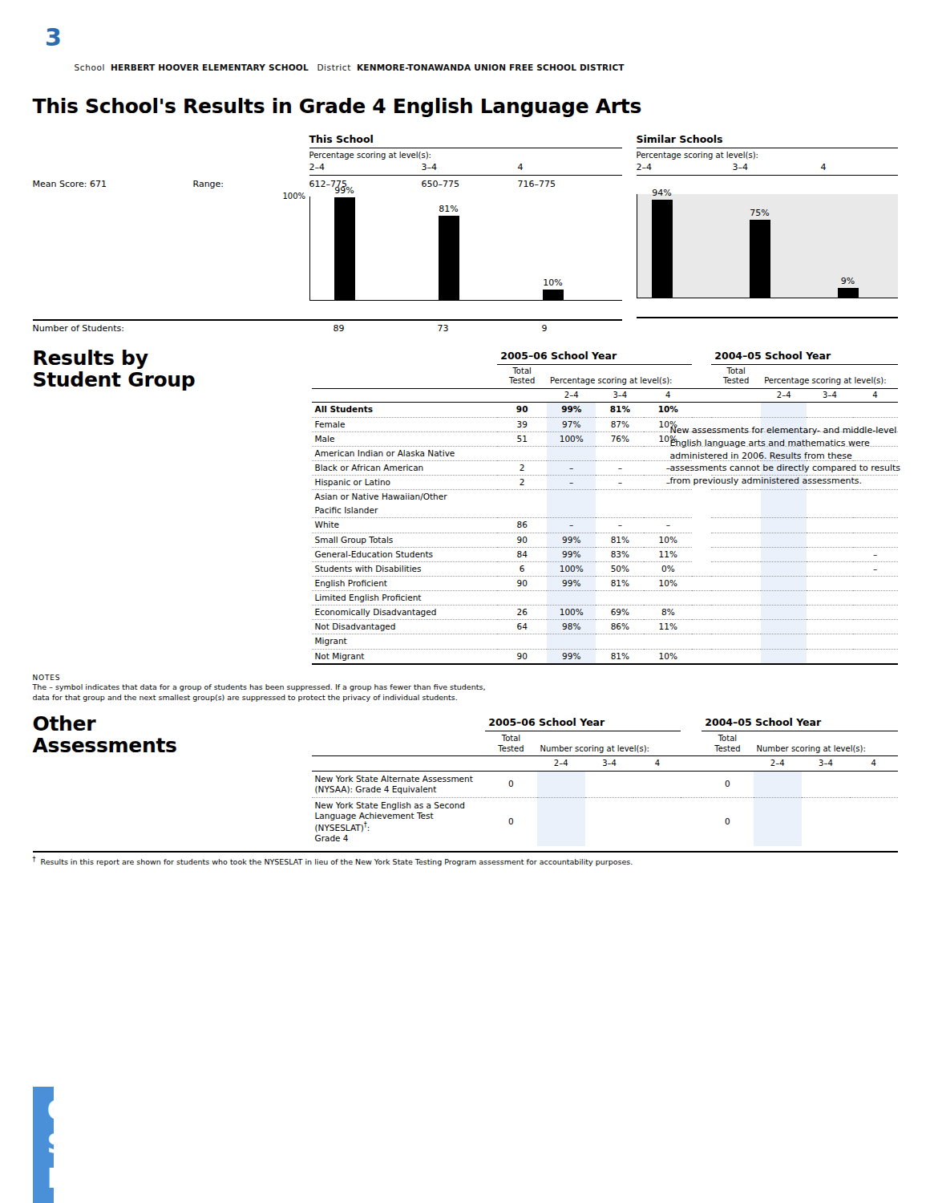3
Overview of School Performance
School HERBERT HOOVER ELEMENTARY SCHOOL District KENMORE-TONAWANDA UNION FREE SCHOOL DISTRICT
This School's Results in Grade 4 English Language Arts
This School
Percentage scoring at level(s):
2–4
3–4
4
Mean Score: 671
Range:
612–775
650–775
716–775
100%
99%
81%
10%
Number of Students:
89
73
9
Similar Schools
Percentage scoring at level(s):
2–4
3–4
4
94%
75%
9%
Results by
Student Group
| | 2005–06 School Year | | 2004–05 School Year |
| | Total Tested | Percentage scoring at level(s): | | Total Tested | Percentage scoring at level(s): |
| | | 2–4 | 3–4 | 4 | | | 2–4 | 3–4 | 4 |
| All Students | 90 | 99% | 81% | 10% | | | | | |
| Female | 39 | 97% | 87% | 10% | | | | | |
| Male | 51 | 100% | 76% | 10% | | | | | |
| American Indian or Alaska Native | | | | | | | | | |
| Black or African American | 2 | – | – | – | | | | |
| Hispanic or Latino | 2 | – | – | – | | | | |
| Asian or Native Hawaiian/Other | | | | | | | | |
| Pacific Islander | | | | | | | | |
| White | 86 | – | – | – | | | | |
| Small Group Totals | 90 | 99% | 81% | 10% | | | | |
| General-Education Students | 84 | 99% | 83% | 11% | | | | – |
| Students with Disabilities | 6 | 100% | 50% | 0% | | | | – |
| English Proficient | 90 | 99% | 81% | 10% | | | | | |
| Limited English Proficient | | | | | | | | | |
| Economically Disadvantaged | 26 | 100% | 69% | 8% | | | | | |
| Not Disadvantaged | 64 | 98% | 86% | 11% | | | | | |
| Migrant | | | | | | | | | |
| Not Migrant | 90 | 99% | 81% | 10% | | | | | |
New assessments for elementary- and middle-level English language arts and mathematics were administered in 2006. Results from these assessments cannot be directly compared to results from previously administered assessments.
NOTES
The – symbol indicates that data for a group of students has been suppressed. If a group has fewer than five students,
data for that group and the next smallest group(s) are suppressed to protect the privacy of individual students.
Other
Assessments
| | 2005–06 School Year | | 2004–05 School Year |
| | Total Tested | Number scoring at level(s): | | Total Tested | Number scoring at level(s): |
| | | 2–4 | 3–4 | 4 | | | 2–4 | 3–4 | 4 |
| New York State Alternate Assessment (NYSAA): Grade 4 Equivalent | 0 | | | | | 0 | | | |
| New York State English as a Second Language Achievement Test (NYSESLAT) † : Grade 4 | 0 | | | | | 0 | | | |
† Results in this report are shown for students who took the NYSESLAT in lieu of the New York State Testing Program assessment for accountability purposes.